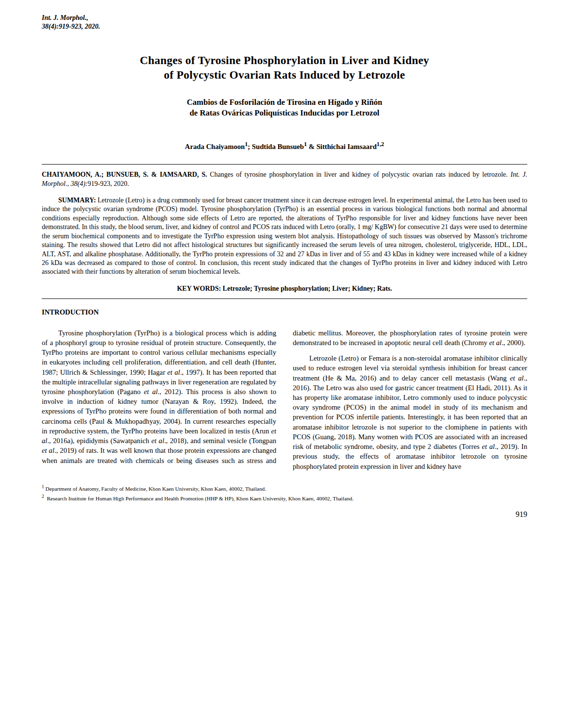Int. J. Morphol.,
38(4):919-923, 2020.
Changes of Tyrosine Phosphorylation in Liver and Kidney
of Polycystic Ovarian Rats Induced by Letrozole
Cambios de Fosforilación de Tirosina en Hígado y Riñón
de Ratas Ováricas Poliquísticas Inducidas por Letrozol
Arada Chaiyamoon1; Sudtida Bunsueb1 & Sitthichai Iamsaard1,2
CHAIYAMOON, A.; BUNSUEB, S. & IAMSAARD, S. Changes of tyrosine phosphorylation in liver and kidney of polycystic ovarian rats induced by letrozole. Int. J. Morphol., 38(4): 919-923, 2020.
SUMMARY: Letrozole (Letro) is a drug commonly used for breast cancer treatment since it can decrease estrogen level. In experimental animal, the Letro has been used to induce the polycystic ovarian syndrome (PCOS) model. Tyrosine phosphorylation (TyrPho) is an essential process in various biological functions both normal and abnormal conditions especially reproduction. Although some side effects of Letro are reported, the alterations of TyrPho responsible for liver and kidney functions have never been demonstrated. In this study, the blood serum, liver, and kidney of control and PCOS rats induced with Letro (orally, 1 mg/ KgBW) for consecutive 21 days were used to determine the serum biochemical components and to investigate the TyrPho expression using western blot analysis. Histopathology of such tissues was observed by Masson's trichrome staining. The results showed that Letro did not affect histological structures but significantly increased the serum levels of urea nitrogen, cholesterol, triglyceride, HDL, LDL, ALT, AST, and alkaline phosphatase. Additionally, the TyrPho protein expressions of 32 and 27 kDas in liver and of 55 and 43 kDas in kidney were increased while of a kidney 26 kDa was decreased as compared to those of control. In conclusion, this recent study indicated that the changes of TyrPho proteins in liver and kidney induced with Letro associated with their functions by alteration of serum biochemical levels.
KEY WORDS: Letrozole; Tyrosine phosphorylation; Liver; Kidney; Rats.
INTRODUCTION
Tyrosine phosphorylation (TyrPho) is a biological process which is adding of a phosphoryl group to tyrosine residual of protein structure. Consequently, the TyrPho proteins are important to control various cellular mechanisms especially in eukaryotes including cell proliferation, differentiation, and cell death (Hunter, 1987; Ullrich & Schlessinger, 1990; Hagar et al., 1997). It has been reported that the multiple intracellular signaling pathways in liver regeneration are regulated by tyrosine phosphorylation (Pagano et al., 2012). This process is also shown to involve in induction of kidney tumor (Narayan & Roy, 1992). Indeed, the expressions of TyrPho proteins were found in differentiation of both normal and carcinoma cells (Paul & Mukhopadhyay, 2004). In current researches especially in reproductive system, the TyrPho proteins have been localized in testis (Arun et al., 2016a), epididymis (Sawatpanich et al., 2018), and seminal vesicle (Tongpan et al., 2019) of rats. It was well known that those protein expressions are changed when animals are treated with chemicals or being diseases such as stress and diabetic mellitus. Moreover, the phosphorylation rates of tyrosine protein were demonstrated to be increased in apoptotic neural cell death (Chromy et al., 2000).
Letrozole (Letro) or Femara is a non-steroidal aromatase inhibitor clinically used to reduce estrogen level via steroidal synthesis inhibition for breast cancer treatment (He & Ma, 2016) and to delay cancer cell metastasis (Wang et al., 2016). The Letro was also used for gastric cancer treatment (El Hadi, 2011). As it has property like aromatase inhibitor, Letro commonly used to induce polycystic ovary syndrome (PCOS) in the animal model in study of its mechanism and prevention for PCOS infertile patients. Interestingly, it has been reported that an aromatase inhibitor letrozole is not superior to the clomiphene in patients with PCOS (Guang, 2018). Many women with PCOS are associated with an increased risk of metabolic syndrome, obesity, and type 2 diabetes (Torres et al., 2019). In previous study, the effects of aromatase inhibitor letrozole on tyrosine phosphorylated protein expression in liver and kidney have
1 Department of Anatomy, Faculty of Medicine, Khon Kaen University, Khon Kaen, 40002, Thailand.
2 Research Institute for Human High Performance and Health Promotion (HHP & HP), Khon Kaen University, Khon Kaen, 40002, Thailand.
919